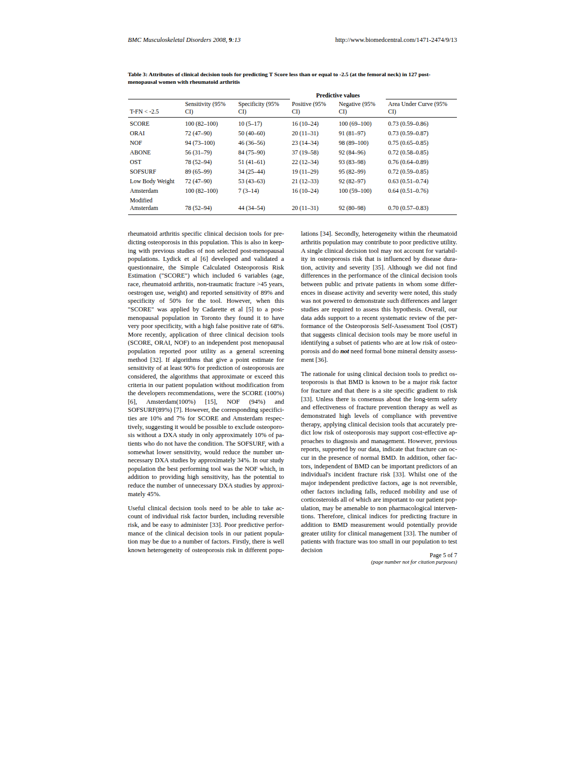BMC Musculoskeletal Disorders 2008, 9:13
http://www.biomedcentral.com/1471-2474/9/13
Table 3: Attributes of clinical decision tools for predicting T Score less than or equal to -2.5 (at the femoral neck) in 127 post-menopausal women with rheumatoid arthritis
| | | | Predictive values | |
| --- | --- | --- | --- | --- |
| T-FN < -2.5 | Sensitivity (95% CI) | Specificity (95% CI) | Positive (95% CI) | Negative (95% CI) | Area Under Curve (95% CI) |
| SCORE | 100 (82–100) | 10 (5–17) | 16 (10–24) | 100 (69–100) | 0.73 (0.59–0.86) |
| ORAI | 72 (47–90) | 50 (40–60) | 20 (11–31) | 91 (81–97) | 0.73 (0.59–0.87) |
| NOF | 94 (73–100) | 46 (36–56) | 23 (14–34) | 98 (89–100) | 0.75 (0.65–0.85) |
| ABONE | 56 (31–79) | 84 (75–90) | 37 (19–58) | 92 (84–96) | 0.72 (0.58–0.85) |
| OST | 78 (52–94) | 51 (41–61) | 22 (12–34) | 93 (83–98) | 0.76 (0.64–0.89) |
| SOFSURF | 89 (65–99) | 34 (25–44) | 19 (11–29) | 95 (82–99) | 0.72 (0.59–0.85) |
| Low Body Weight | 72 (47–90) | 53 (43–63) | 21 (12–33) | 92 (82–97) | 0.63 (0.51–0.74) |
| Amsterdam | 100 (82–100) | 7 (3–14) | 16 (10–24) | 100 (59–100) | 0.64 (0.51–0.76) |
| Modified Amsterdam | 78 (52–94) | 44 (34–54) | 20 (11–31) | 92 (80–98) | 0.70 (0.57–0.83) |
rheumatoid arthritis specific clinical decision tools for predicting osteoporosis in this population. This is also in keeping with previous studies of non selected post-menopausal populations. Lydick et al [6] developed and validated a questionnaire, the Simple Calculated Osteoporosis Risk Estimation ("SCORE") which included 6 variables (age, race, rheumatoid arthritis, non-traumatic fracture >45 years, oestrogen use, weight) and reported sensitivity of 89% and specificity of 50% for the tool. However, when this "SCORE" was applied by Cadarette et al [5] to a post-menopausal population in Toronto they found it to have very poor specificity, with a high false positive rate of 68%. More recently, application of three clinical decision tools (SCORE, ORAI, NOF) to an independent post menopausal population reported poor utility as a general screening method [32]. If algorithms that give a point estimate for sensitivity of at least 90% for prediction of osteoporosis are considered, the algorithms that approximate or exceed this criteria in our patient population without modification from the developers recommendations, were the SCORE (100%) [6], Amsterdam(100%) [15], NOF (94%) and SOFSURF(89%) [7]. However, the corresponding specificities are 10% and 7% for SCORE and Amsterdam respectively, suggesting it would be possible to exclude osteoporosis without a DXA study in only approximately 10% of patients who do not have the condition. The SOFSURF, with a somewhat lower sensitivity, would reduce the number unnecessary DXA studies by approximately 34%. In our study population the best performing tool was the NOF which, in addition to providing high sensitivity, has the potential to reduce the number of unnecessary DXA studies by approximately 45%.
Useful clinical decision tools need to be able to take account of individual risk factor burden, including reversible risk, and be easy to administer [33]. Poor predictive performance of the clinical decision tools in our patient population may be due to a number of factors. Firstly, there is well known heterogeneity of osteoporosis risk in different populations [34]. Secondly, heterogeneity within the rheumatoid arthritis population may contribute to poor predictive utility. A single clinical decision tool may not account for variability in osteoporosis risk that is influenced by disease duration, activity and severity [35]. Although we did not find differences in the performance of the clinical decision tools between public and private patients in whom some differences in disease activity and severity were noted, this study was not powered to demonstrate such differences and larger studies are required to assess this hypothesis. Overall, our data adds support to a recent systematic review of the performance of the Osteoporosis Self-Assessment Tool (OST) that suggests clinical decision tools may be more useful in identifying a subset of patients who are at low risk of osteoporosis and do not need formal bone mineral density assessment [36].
The rationale for using clinical decision tools to predict osteoporosis is that BMD is known to be a major risk factor for fracture and that there is a site specific gradient to risk [33]. Unless there is consensus about the long-term safety and effectiveness of fracture prevention therapy as well as demonstrated high levels of compliance with preventive therapy, applying clinical decision tools that accurately predict low risk of osteoporosis may support cost-effective approaches to diagnosis and management. However, previous reports, supported by our data, indicate that fracture can occur in the presence of normal BMD. In addition, other factors, independent of BMD can be important predictors of an individual's incident fracture risk [33]. Whilst one of the major independent predictive factors, age is not reversible, other factors including falls, reduced mobility and use of corticosteroids all of which are important to our patient population, may be amenable to non pharmacological interventions. Therefore, clinical indices for predicting fracture in addition to BMD measurement would potentially provide greater utility for clinical management [33]. The number of patients with fracture was too small in our population to test decision
Page 5 of 7
(page number not for citation purposes)